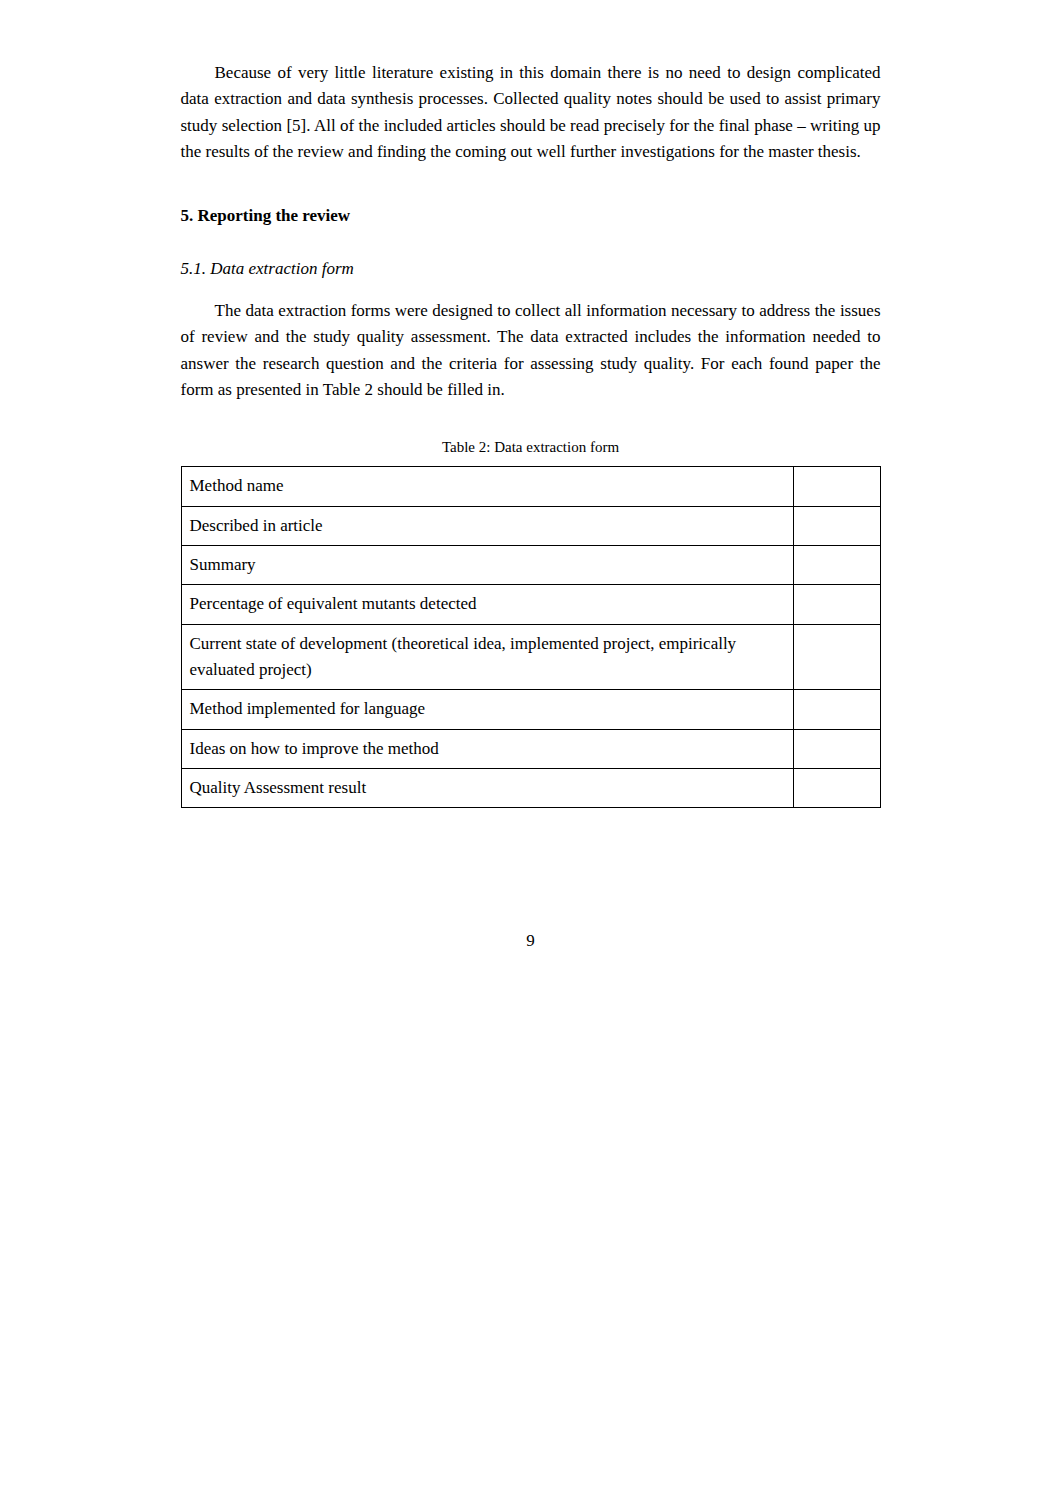Because of very little literature existing in this domain there is no need to design complicated data extraction and data synthesis processes. Collected quality notes should be used to assist primary study selection [5]. All of the included articles should be read precisely for the final phase – writing up the results of the review and finding the coming out well further investigations for the master thesis.
5. Reporting the review
5.1. Data extraction form
The data extraction forms were designed to collect all information necessary to address the issues of review and the study quality assessment. The data extracted includes the information needed to answer the research question and the criteria for assessing study quality. For each found paper the form as presented in Table 2 should be filled in.
Table 2: Data extraction form
| Method name | |
| Described in article | |
| Summary | |
| Percentage of equivalent mutants detected | |
| Current state of development (theoretical idea, implemented project, empirically evaluated project) | |
| Method implemented for language | |
| Ideas on how to improve the method | |
| Quality Assessment result | |
9